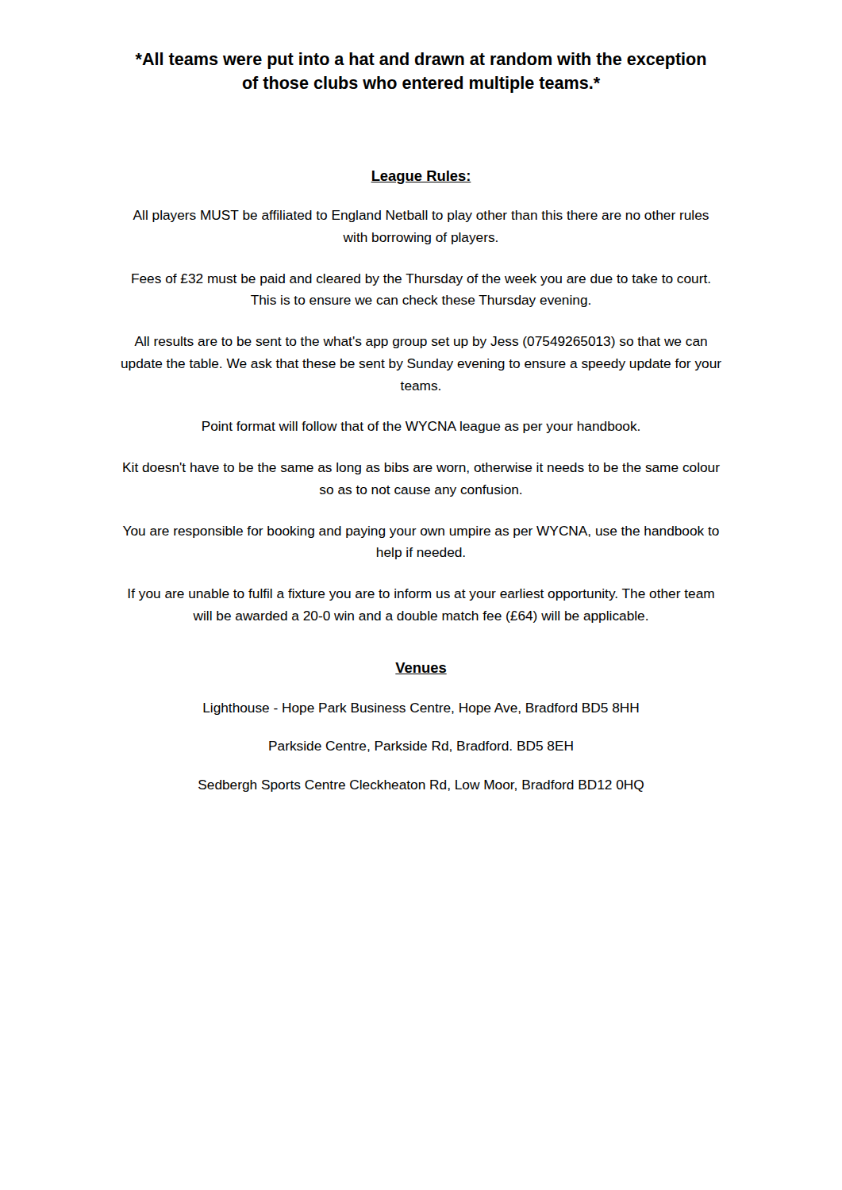*All teams were put into a hat and drawn at random with the exception of those clubs who entered multiple teams.*
League Rules:
All players MUST be affiliated to England Netball to play other than this there are no other rules with borrowing of players.
Fees of £32 must be paid and cleared by the Thursday of the week you are due to take to court. This is to ensure we can check these Thursday evening.
All results are to be sent to the what's app group set up by Jess (07549265013) so that we can update the table. We ask that these be sent by Sunday evening to ensure a speedy update for your teams.
Point format will follow that of the WYCNA league as per your handbook.
Kit doesn't have to be the same as long as bibs are worn, otherwise it needs to be the same colour so as to not cause any confusion.
You are responsible for booking and paying your own umpire as per WYCNA, use the handbook to help if needed.
If you are unable to fulfil a fixture you are to inform us at your earliest opportunity. The other team will be awarded a 20-0 win and a double match fee (£64) will be applicable.
Venues
Lighthouse - Hope Park Business Centre, Hope Ave, Bradford BD5 8HH
Parkside Centre, Parkside Rd, Bradford. BD5 8EH
Sedbergh Sports Centre Cleckheaton Rd, Low Moor, Bradford BD12 0HQ